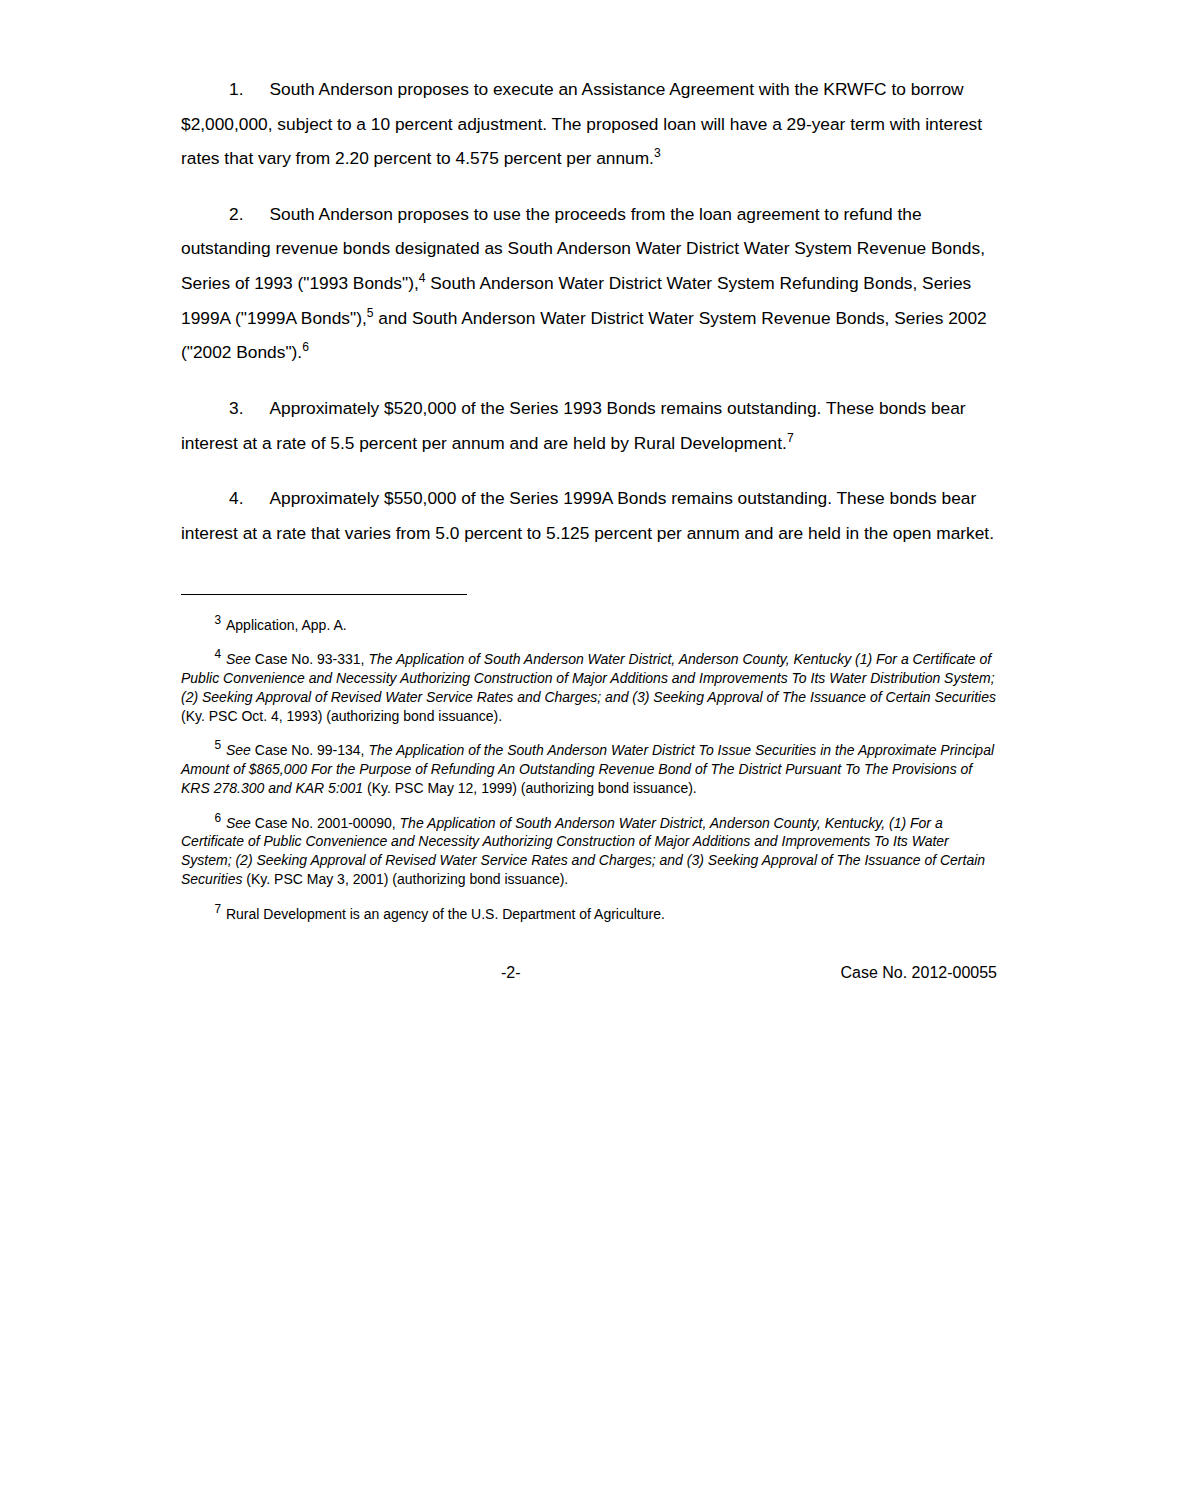South Anderson proposes to execute an Assistance Agreement with the KRWFC to borrow $2,000,000, subject to a 10 percent adjustment. The proposed loan will have a 29-year term with interest rates that vary from 2.20 percent to 4.575 percent per annum.3
South Anderson proposes to use the proceeds from the loan agreement to refund the outstanding revenue bonds designated as South Anderson Water District Water System Revenue Bonds, Series of 1993 ("1993 Bonds"),4 South Anderson Water District Water System Refunding Bonds, Series 1999A ("1999A Bonds"),5 and South Anderson Water District Water System Revenue Bonds, Series 2002 ("2002 Bonds").6
Approximately $520,000 of the Series 1993 Bonds remains outstanding. These bonds bear interest at a rate of 5.5 percent per annum and are held by Rural Development.7
Approximately $550,000 of the Series 1999A Bonds remains outstanding. These bonds bear interest at a rate that varies from 5.0 percent to 5.125 percent per annum and are held in the open market.
3 Application, App. A.
4 See Case No. 93-331, The Application of South Anderson Water District, Anderson County, Kentucky (1) For a Certificate of Public Convenience and Necessity Authorizing Construction of Major Additions and Improvements To Its Water Distribution System; (2) Seeking Approval of Revised Water Service Rates and Charges; and (3) Seeking Approval of The Issuance of Certain Securities (Ky. PSC Oct. 4, 1993) (authorizing bond issuance).
5 See Case No. 99-134, The Application of the South Anderson Water District To Issue Securities in the Approximate Principal Amount of $865,000 For the Purpose of Refunding An Outstanding Revenue Bond of The District Pursuant To The Provisions of KRS 278.300 and KAR 5:001 (Ky. PSC May 12, 1999) (authorizing bond issuance).
6 See Case No. 2001-00090, The Application of South Anderson Water District, Anderson County, Kentucky, (1) For a Certificate of Public Convenience and Necessity Authorizing Construction of Major Additions and Improvements To Its Water System; (2) Seeking Approval of Revised Water Service Rates and Charges; and (3) Seeking Approval of The Issuance of Certain Securities (Ky. PSC May 3, 2001) (authorizing bond issuance).
7 Rural Development is an agency of the U.S. Department of Agriculture.
-2- Case No. 2012-00055